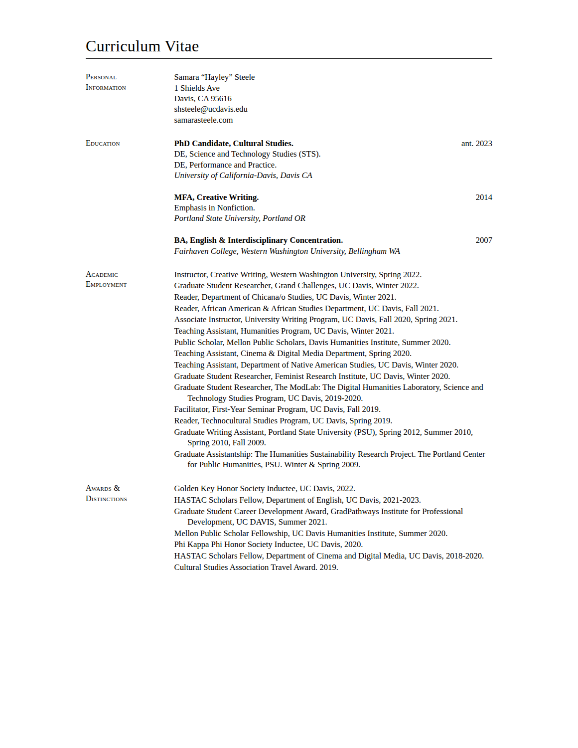Curriculum Vitae
| Personal Information | Samara “Hayley” Steele 1 Shields Ave Davis, CA 95616 shsteele@ucdavis.edu samarasteele.com |
| Education | PhD Candidate, Cultural Studies. ant. 2023 DE, Science and Technology Studies (STS). DE, Performance and Practice. University of California-Davis, Davis CA MFA, Creative Writing. 2014 Emphasis in Nonfiction. Portland State University, Portland OR BA, English & Interdisciplinary Concentration. 2007 Fairhaven College, Western Washington University, Bellingham WA |
| Academic Employment | Instructor, Creative Writing, Western Washington University, Spring 2022. Graduate Student Researcher, Grand Challenges, UC Davis, Winter 2022. Reader, Department of Chicana/o Studies, UC Davis, Winter 2021. Reader, African American & African Studies Department, UC Davis, Fall 2021. Associate Instructor, University Writing Program, UC Davis, Fall 2020, Spring 2021. Teaching Assistant, Humanities Program, UC Davis, Winter 2021. Public Scholar, Mellon Public Scholars, Davis Humanities Institute, Summer 2020. Teaching Assistant, Cinema & Digital Media Department, Spring 2020. Teaching Assistant, Department of Native American Studies, UC Davis, Winter 2020. Graduate Student Researcher, Feminist Research Institute, UC Davis, Winter 2020. Graduate Student Researcher, The ModLab: The Digital Humanities Laboratory, Science and Technology Studies Program, UC Davis, 2019-2020. Facilitator, First-Year Seminar Program, UC Davis, Fall 2019. Reader, Technocultural Studies Program, UC Davis, Spring 2019. Graduate Writing Assistant, Portland State University (PSU), Spring 2012, Summer 2010, Spring 2010, Fall 2009. Graduate Assistantship: The Humanities Sustainability Research Project. The Portland Center for Public Humanities, PSU. Winter & Spring 2009. |
| Awards & Distinctions | Golden Key Honor Society Inductee, UC Davis, 2022. HASTAC Scholars Fellow, Department of English, UC Davis, 2021-2023. Graduate Student Career Development Award, GradPathways Institute for Professional Development, UC DAVIS, Summer 2021. Mellon Public Scholar Fellowship, UC Davis Humanities Institute, Summer 2020. Phi Kappa Phi Honor Society Inductee, UC Davis, 2020. HASTAC Scholars Fellow, Department of Cinema and Digital Media, UC Davis, 2018-2020. Cultural Studies Association Travel Award. 2019. |